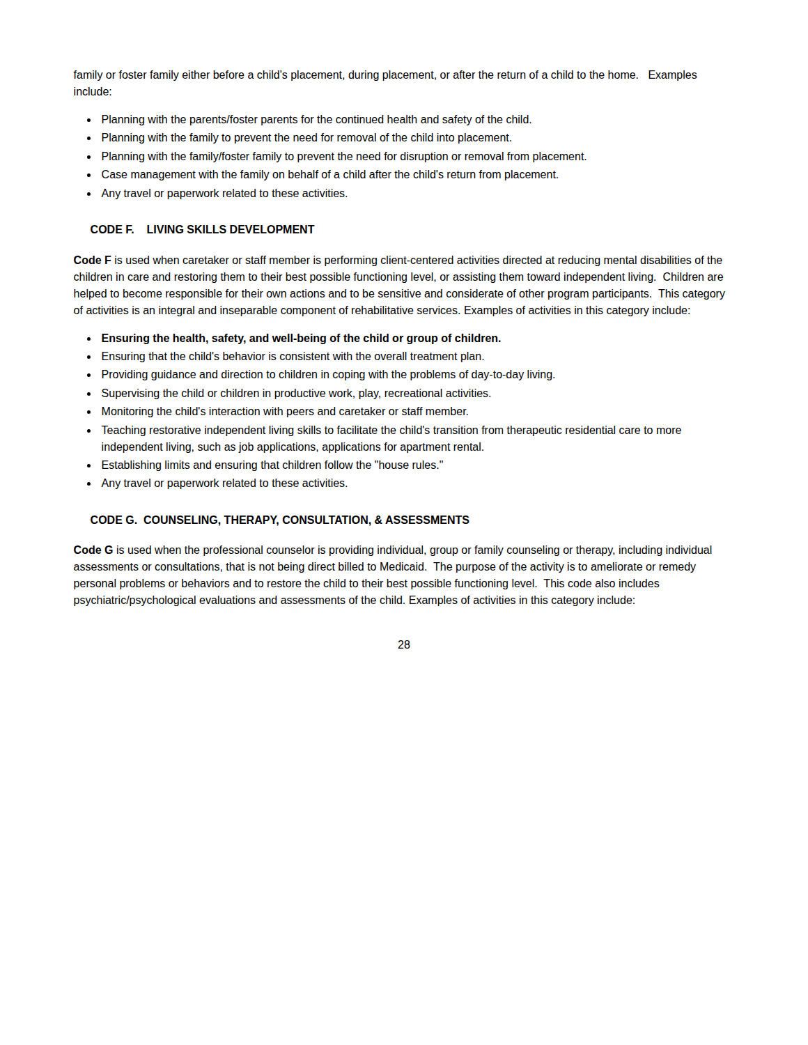family or foster family either before a child's placement, during placement, or after the return of a child to the home. Examples include:
Planning with the parents/foster parents for the continued health and safety of the child.
Planning with the family to prevent the need for removal of the child into placement.
Planning with the family/foster family to prevent the need for disruption or removal from placement.
Case management with the family on behalf of a child after the child's return from placement.
Any travel or paperwork related to these activities.
CODE F. LIVING SKILLS DEVELOPMENT
Code F is used when caretaker or staff member is performing client-centered activities directed at reducing mental disabilities of the children in care and restoring them to their best possible functioning level, or assisting them toward independent living. Children are helped to become responsible for their own actions and to be sensitive and considerate of other program participants. This category of activities is an integral and inseparable component of rehabilitative services. Examples of activities in this category include:
Ensuring the health, safety, and well-being of the child or group of children.
Ensuring that the child's behavior is consistent with the overall treatment plan.
Providing guidance and direction to children in coping with the problems of day-to-day living.
Supervising the child or children in productive work, play, recreational activities.
Monitoring the child's interaction with peers and caretaker or staff member.
Teaching restorative independent living skills to facilitate the child's transition from therapeutic residential care to more independent living, such as job applications, applications for apartment rental.
Establishing limits and ensuring that children follow the "house rules."
Any travel or paperwork related to these activities.
CODE G. COUNSELING, THERAPY, CONSULTATION, & ASSESSMENTS
Code G is used when the professional counselor is providing individual, group or family counseling or therapy, including individual assessments or consultations, that is not being direct billed to Medicaid. The purpose of the activity is to ameliorate or remedy personal problems or behaviors and to restore the child to their best possible functioning level. This code also includes psychiatric/psychological evaluations and assessments of the child. Examples of activities in this category include:
28